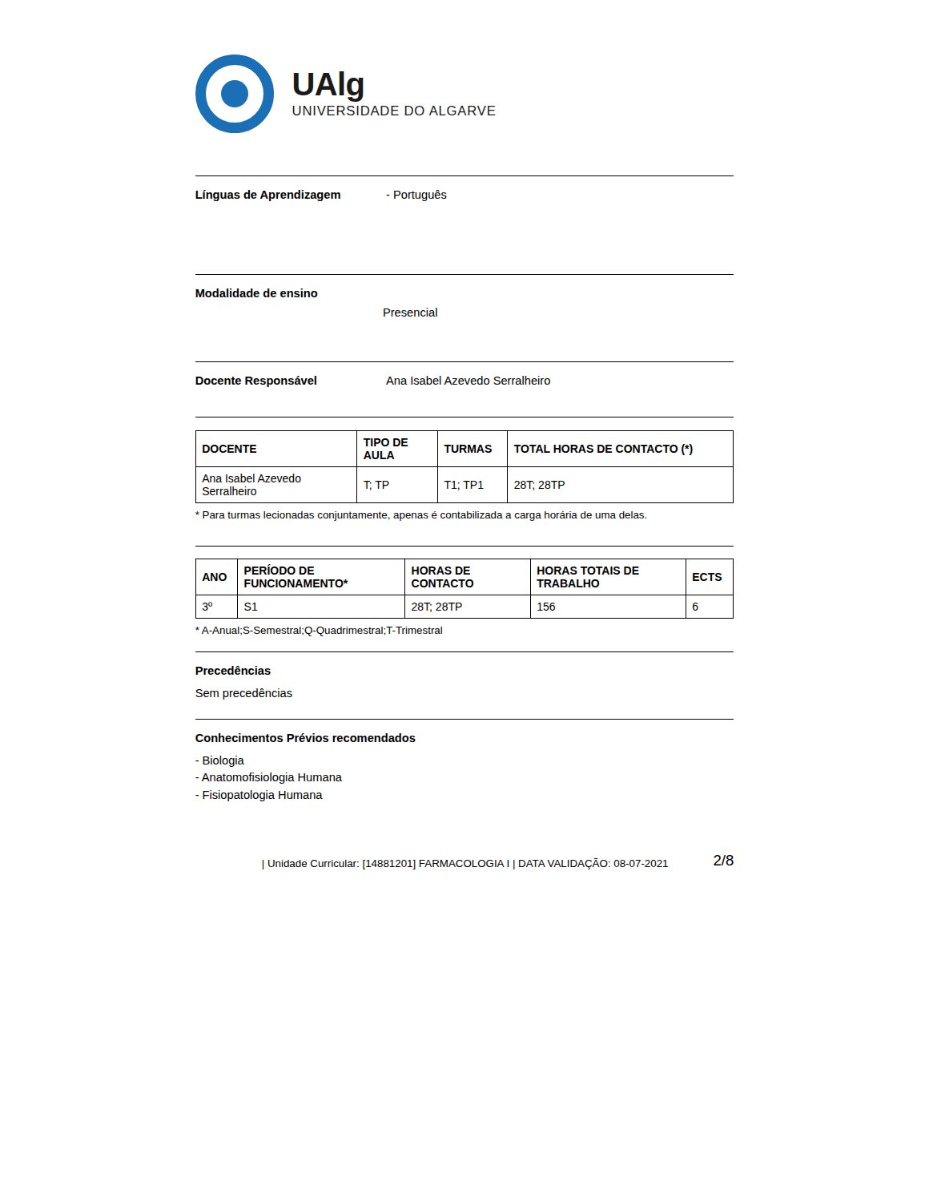UAlg
UNIVERSIDADE DO ALGARVE
Línguas de Aprendizagem - Português
Modalidade de ensino
Presencial
Docente Responsável Ana Isabel Azevedo Serralheiro
| DOCENTE | TIPO DE AULA | TURMAS | TOTAL HORAS DE CONTACTO (*) |
| --- | --- | --- | --- |
| Ana Isabel Azevedo Serralheiro | T; TP | T1; TP1 | 28T; 28TP |
* Para turmas lecionadas conjuntamente, apenas é contabilizada a carga horária de uma delas.
| ANO | PERÍODO DE FUNCIONAMENTO* | HORAS DE CONTACTO | HORAS TOTAIS DE TRABALHO | ECTS |
| --- | --- | --- | --- | --- |
| 3º | S1 | 28T; 28TP | 156 | 6 |
* A-Anual;S-Semestral;Q-Quadrimestral;T-Trimestral
Precedências
Sem precedências
Conhecimentos Prévios recomendados
- Biologia
- Anatomofisiologia Humana
- Fisiopatologia Humana
| Unidade Curricular: [14881201] FARMACOLOGIA I | DATA VALIDAÇÃO: 08-07-2021
2/8